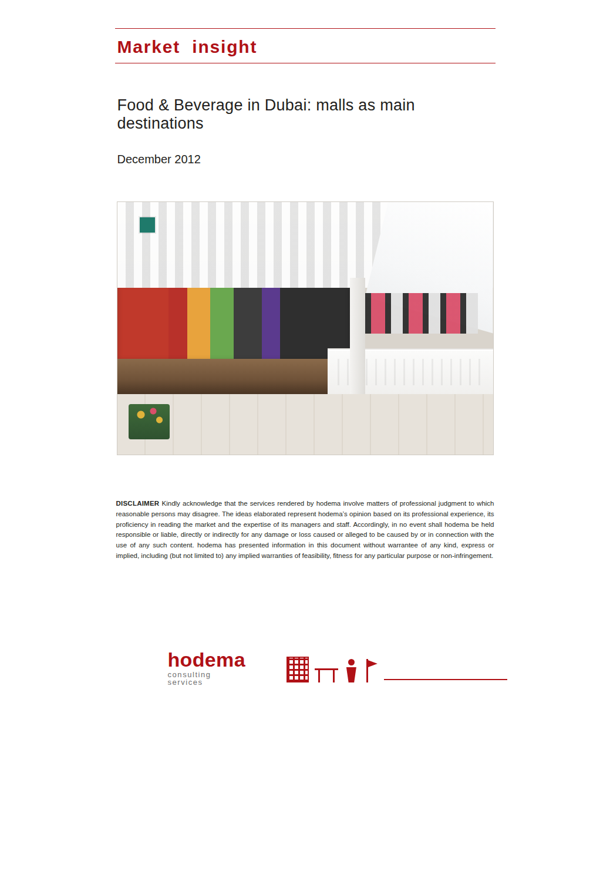Market insight
Food & Beverage in Dubai: malls as main destinations
December 2012
DISCLAIMER Kindly acknowledge that the services rendered by hodema involve matters of professional judgment to which reasonable persons may disagree. The ideas elaborated represent hodema’s opinion based on its professional experience, its proficiency in reading the market and the expertise of its managers and staff. Accordingly, in no event shall hodema be held responsible or liable, directly or indirectly for any damage or loss caused or alleged to be caused by or in connection with the use of any such content. hodema has presented information in this document without warrantee of any kind, express or implied, including (but not limited to) any implied warranties of feasibility, fitness for any particular purpose or non-infringement.
hodema
consulting services